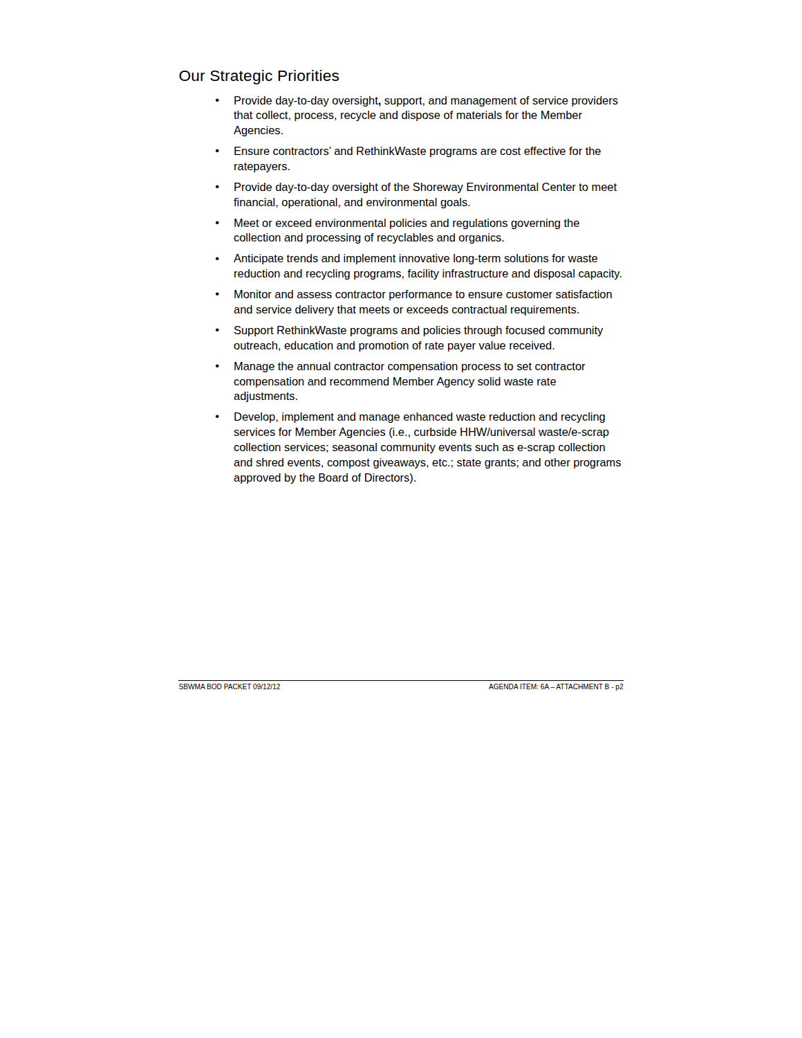Our Strategic Priorities
Provide day-to-day oversight, support, and management of service providers that collect, process, recycle and dispose of materials for the Member Agencies.
Ensure contractors’ and RethinkWaste programs are cost effective for the ratepayers.
Provide day-to-day oversight of the Shoreway Environmental Center to meet financial, operational, and environmental goals.
Meet or exceed environmental policies and regulations governing the collection and processing of recyclables and organics.
Anticipate trends and implement innovative long-term solutions for waste reduction and recycling programs, facility infrastructure and disposal capacity.
Monitor and assess contractor performance to ensure customer satisfaction and service delivery that meets or exceeds contractual requirements.
Support RethinkWaste programs and policies through focused community outreach, education and promotion of rate payer value received.
Manage the annual contractor compensation process to set contractor compensation and recommend Member Agency solid waste rate adjustments.
Develop, implement and manage enhanced waste reduction and recycling services for Member Agencies (i.e., curbside HHW/universal waste/e-scrap collection services; seasonal community events such as e-scrap collection and shred events, compost giveaways, etc.; state grants; and other programs approved by the Board of Directors).
SBWMA BOD PACKET 09/12/12
AGENDA ITEM: 6A – ATTACHMENT B - p2